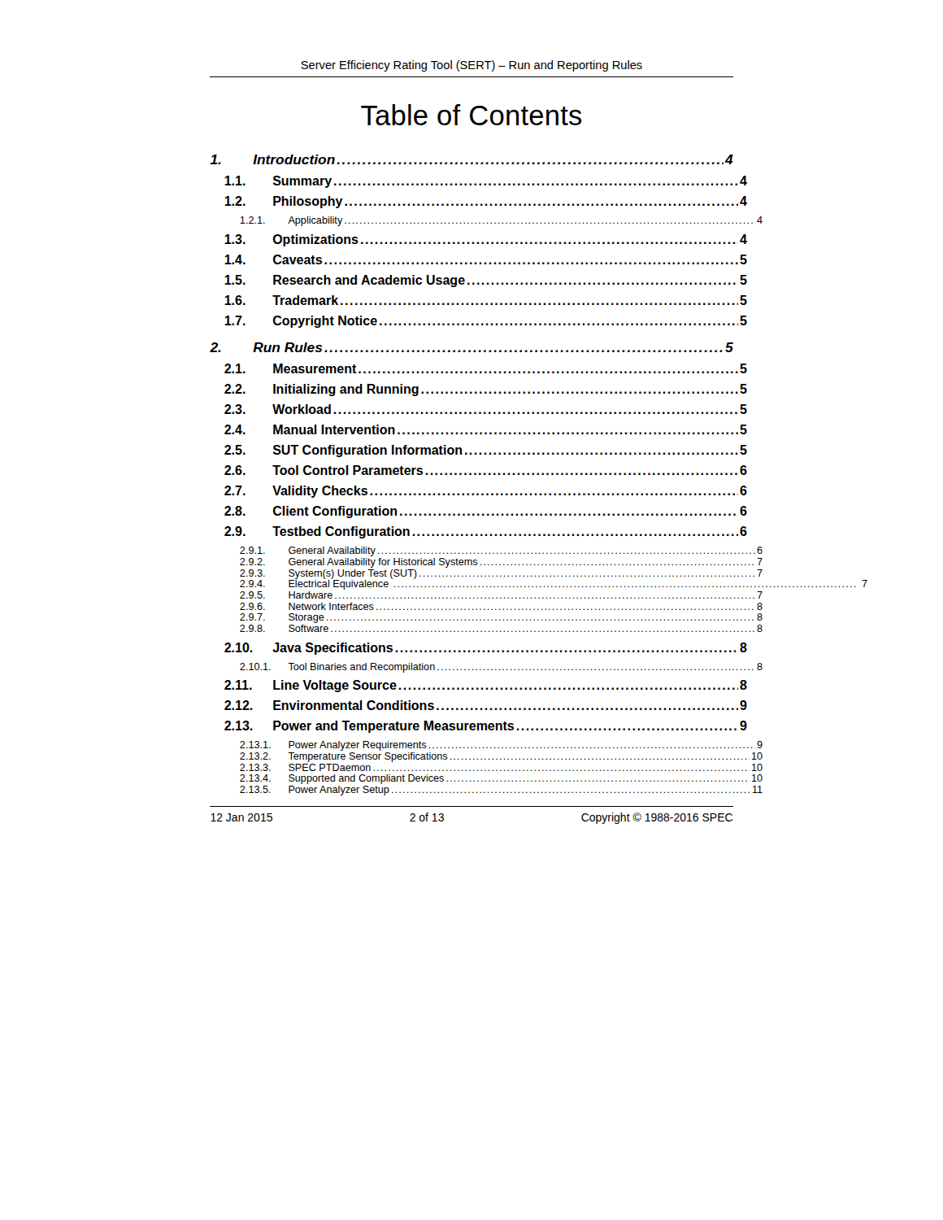Server Efficiency Rating Tool (SERT) – Run and Reporting Rules
Table of Contents
1. Introduction ................................................................................................................ 4
1.1. Summary ......................................................................................................................... 4
1.2. Philosophy ..................................................................................................................... 4
1.2.1. Applicability ................................................................................................................................. 4
1.3. Optimizations ................................................................................................................ 4
1.4. Caveats .......................................................................................................................... 5
1.5. Research and Academic Usage ............................................................................................. 5
1.6. Trademark ..................................................................................................................... 5
1.7. Copyright Notice ........................................................................................................... 5
2. Run Rules ................................................................................................................... 5
2.1. Measurement ............................................................................................................... 5
2.2. Initializing and Running ..................................................................................................... 5
2.3. Workload ....................................................................................................................... 5
2.4. Manual Intervention ..................................................................................................... 5
2.5. SUT Configuration Information ............................................................................................. 5
2.6. Tool Control Parameters ..................................................................................................... 6
2.7. Validity Checks ............................................................................................................. 6
2.8. Client Configuration ....................................................................................................... 6
2.9. Testbed Configuration ................................................................................................... 6
2.9.1. General Availability ......................................................................................................................... 6
2.9.2. General Availability for Historical Systems ......................................................................................... 7
2.9.3. System(s) Under Test (SUT) ......................................................................................................... 7
2.9.4. Electrical Equivalence </span ......................................................................................................................... 7
2.9.5. Hardware ......................................................................................................................... 7
2.9.6. Network Interfaces ......................................................................................................................... 8
2.9.7. Storage ......................................................................................................................... 8
2.9.8. Software ......................................................................................................................... 8
2.10. Java Specifications ......................................................................................................... 8
2.10.1. Tool Binaries and Recompilation ......................................................................................................... 8
2.11. Line Voltage Source ....................................................................................................... 8
2.12. Environmental Conditions ............................................................................................. 9
2.13. Power and Temperature Measurements ............................................................................. 9
2.13.1. Power Analyzer Requirements ......................................................................................................... 9
2.13.2. Temperature Sensor Specifications ......................................................................................................... 10
2.13.3. SPEC PTDaemon ......................................................................................................................... 10
2.13.4. Supported and Compliant Devices ......................................................................................................... 10
2.13.5. Power Analyzer Setup ......................................................................................................... 11
12 Jan 2015 2 of 13 Copyright © 1988-2016 SPEC